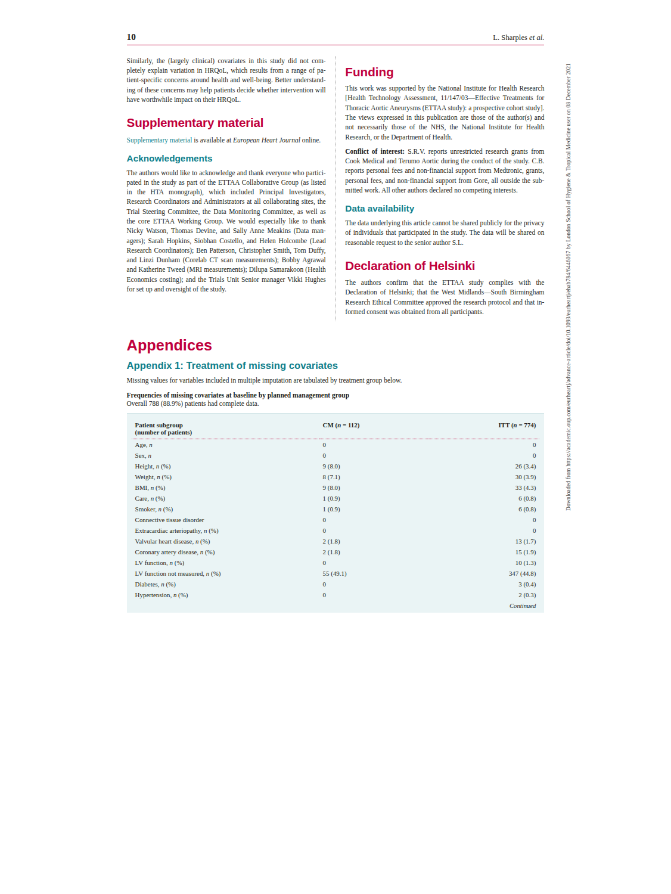Downloaded from https://academic.oup.com/eurheartj/advance-article/doi/10.1093/eurheartj/ehab784/6446067 by London School of Hygiene & Tropical Medicine user on 08 December 2021
10
L. Sharples et al.
Similarly, the (largely clinical) covariates in this study did not completely explain variation in HRQoL, which results from a range of patient-specific concerns around health and well-being. Better understanding of these concerns may help patients decide whether intervention will have worthwhile impact on their HRQoL.
Supplementary material
Supplementary material is available at European Heart Journal online.
Acknowledgements
The authors would like to acknowledge and thank everyone who participated in the study as part of the ETTAA Collaborative Group (as listed in the HTA monograph), which included Principal Investigators, Research Coordinators and Administrators at all collaborating sites, the Trial Steering Committee, the Data Monitoring Committee, as well as the core ETTAA Working Group. We would especially like to thank Nicky Watson, Thomas Devine, and Sally Anne Meakins (Data managers); Sarah Hopkins, Siobhan Costello, and Helen Holcombe (Lead Research Coordinators); Ben Patterson, Christopher Smith, Tom Duffy, and Linzi Dunham (Corelab CT scan measurements); Bobby Agrawal and Katherine Tweed (MRI measurements); Dilupa Samarakoon (Health Economics costing); and the Trials Unit Senior manager Vikki Hughes for set up and oversight of the study.
Funding
This work was supported by the National Institute for Health Research [Health Technology Assessment, 11/147/03—Effective Treatments for Thoracic Aortic Aneurysms (ETTAA study): a prospective cohort study]. The views expressed in this publication are those of the author(s) and not necessarily those of the NHS, the National Institute for Health Research, or the Department of Health.
Conflict of interest: S.R.V. reports unrestricted research grants from Cook Medical and Terumo Aortic during the conduct of the study. C.B. reports personal fees and non-financial support from Medtronic, grants, personal fees, and non-financial support from Gore, all outside the submitted work. All other authors declared no competing interests.
Data availability
The data underlying this article cannot be shared publicly for the privacy of individuals that participated in the study. The data will be shared on reasonable request to the senior author S.L.
Declaration of Helsinki
The authors confirm that the ETTAA study complies with the Declaration of Helsinki; that the West Midlands—South Birmingham Research Ethical Committee approved the research protocol and that informed consent was obtained from all participants.
Appendices
Appendix 1: Treatment of missing covariates
Missing values for variables included in multiple imputation are tabulated by treatment group below.
Frequencies of missing covariates at baseline by planned management group
Overall 788 (88.9%) patients had complete data.
| Patient subgroup (number of patients) | CM ( n = 112) | ITT ( n = 774) |
| --- | --- | --- |
| Age, n | 0 | 0 |
| Sex, n | 0 | 0 |
| Height, n (%) | 9 (8.0) | 26 (3.4) |
| Weight, n (%) | 8 (7.1) | 30 (3.9) |
| BMI, n (%) | 9 (8.0) | 33 (4.3) |
| Care, n (%) | 1 (0.9) | 6 (0.8) |
| Smoker, n (%) | 1 (0.9) | 6 (0.8) |
| Connective tissue disorder | 0 | 0 |
| Extracardiac arteriopathy, n (%) | 0 | 0 |
| Valvular heart disease, n (%) | 2 (1.8) | 13 (1.7) |
| Coronary artery disease, n (%) | 2 (1.8) | 15 (1.9) |
| LV function, n (%) | 0 | 10 (1.3) |
| LV function not measured, n (%) | 55 (49.1) | 347 (44.8) |
| Diabetes, n (%) | 0 | 3 (0.4) |
| Hypertension, n (%) | 0 | 2 (0.3) |
Continued